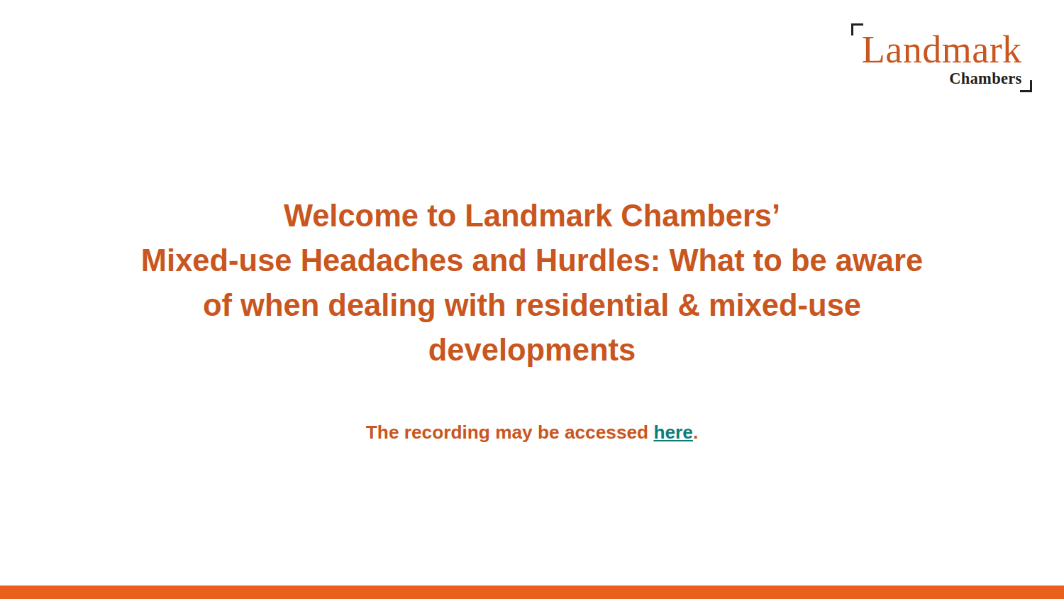Landmark Chambers
Welcome to Landmark Chambers’ Mixed-use Headaches and Hurdles: What to be aware of when dealing with residential & mixed-use developments
The recording may be accessed here.